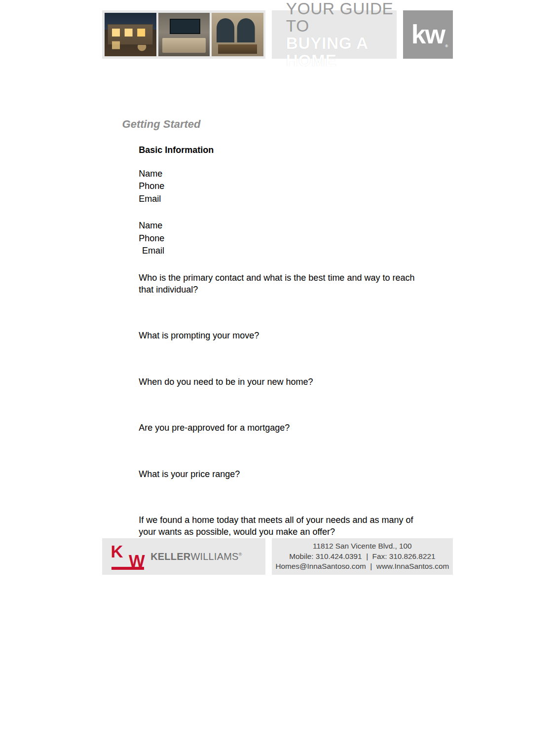YOUR GUIDE TO
BUYING A HOME
kw ®
Getting Started
Basic Information
Name
Phone
Email
Name
Phone
Email
Who is the primary contact and what is the best time and way to reach that individual?
What is prompting your move?
When do you need to be in your new home?
Are you pre-approved for a mortgage?
What is your price range?
If we found a home today that meets all of your needs and as many of your wants as possible, would you make an offer?
K W
KELLERWILLIAMS®
11812 San Vicente Blvd., 100
Mobile: 310.424.0391 | Fax: 310.826.8221
Homes@InnaSantoso.com | www.InnaSantos.com